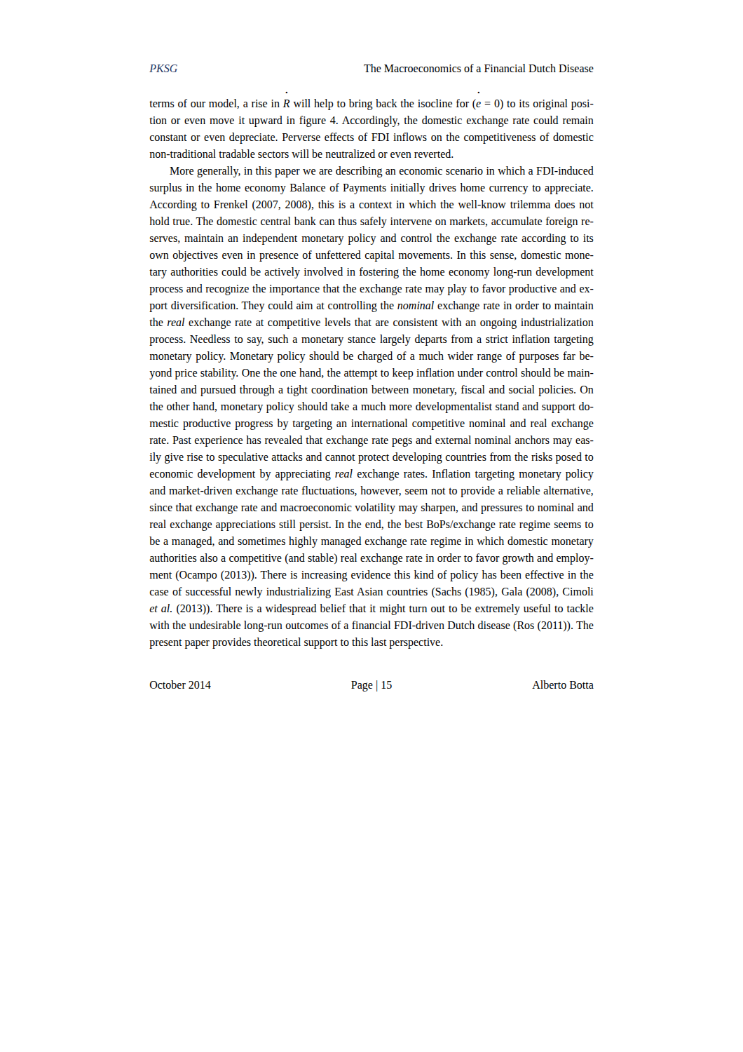PKSG The Macroeconomics of a Financial Dutch Disease
terms of our model, a rise in R will help to bring back the isocline for (e = 0) to its original position or even move it upward in figure 4. Accordingly, the domestic exchange rate could remain constant or even depreciate. Perverse effects of FDI inflows on the competitiveness of domestic non-traditional tradable sectors will be neutralized or even reverted.
More generally, in this paper we are describing an economic scenario in which a FDI-induced surplus in the home economy Balance of Payments initially drives home currency to appreciate. According to Frenkel (2007, 2008), this is a context in which the well-know trilemma does not hold true. The domestic central bank can thus safely intervene on markets, accumulate foreign reserves, maintain an independent monetary policy and control the exchange rate according to its own objectives even in presence of unfettered capital movements. In this sense, domestic monetary authorities could be actively involved in fostering the home economy long-run development process and recognize the importance that the exchange rate may play to favor productive and export diversification. They could aim at controlling the nominal exchange rate in order to maintain the real exchange rate at competitive levels that are consistent with an ongoing industrialization process. Needless to say, such a monetary stance largely departs from a strict inflation targeting monetary policy. Monetary policy should be charged of a much wider range of purposes far beyond price stability. One the one hand, the attempt to keep inflation under control should be maintained and pursued through a tight coordination between monetary, fiscal and social policies. On the other hand, monetary policy should take a much more developmentalist stand and support domestic productive progress by targeting an international competitive nominal and real exchange rate. Past experience has revealed that exchange rate pegs and external nominal anchors may easily give rise to speculative attacks and cannot protect developing countries from the risks posed to economic development by appreciating real exchange rates. Inflation targeting monetary policy and market-driven exchange rate fluctuations, however, seem not to provide a reliable alternative, since that exchange rate and macroeconomic volatility may sharpen, and pressures to nominal and real exchange appreciations still persist. In the end, the best BoPs/exchange rate regime seems to be a managed, and sometimes highly managed exchange rate regime in which domestic monetary authorities also a competitive (and stable) real exchange rate in order to favor growth and employment (Ocampo (2013)). There is increasing evidence this kind of policy has been effective in the case of successful newly industrializing East Asian countries (Sachs (1985), Gala (2008), Cimoli et al. (2013)). There is a widespread belief that it might turn out to be extremely useful to tackle with the undesirable long-run outcomes of a financial FDI-driven Dutch disease (Ros (2011)). The present paper provides theoretical support to this last perspective.
October 2014 Page | 15 Alberto Botta